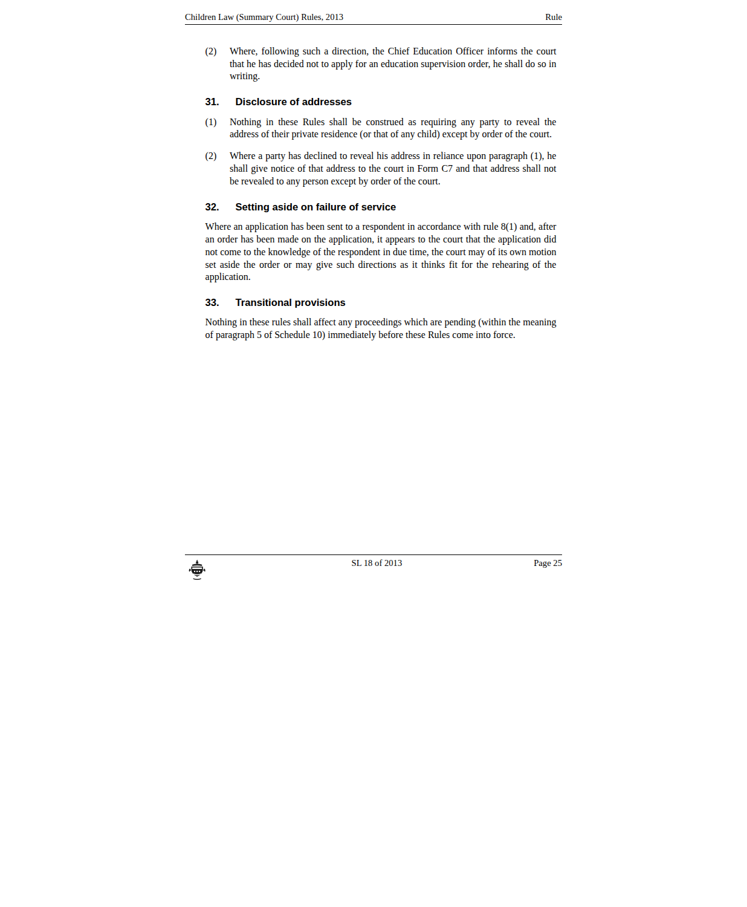Children Law (Summary Court) Rules, 2013
Rule
(2)
Where, following such a direction, the Chief Education Officer informs the court that he has decided not to apply for an education supervision order, he shall do so in writing.
31. Disclosure of addresses
(1)
Nothing in these Rules shall be construed as requiring any party to reveal the address of their private residence (or that of any child) except by order of the court.
(2)
Where a party has declined to reveal his address in reliance upon paragraph (1), he shall give notice of that address to the court in Form C7 and that address shall not be revealed to any person except by order of the court.
32. Setting aside on failure of service
Where an application has been sent to a respondent in accordance with rule 8(1) and, after an order has been made on the application, it appears to the court that the application did not come to the knowledge of the respondent in due time, the court may of its own motion set aside the order or may give such directions as it thinks fit for the rehearing of the application.
33. Transitional provisions
Nothing in these rules shall affect any proceedings which are pending (within the meaning of paragraph 5 of Schedule 10) immediately before these Rules come into force.
SL 18 of 2013
Page 25